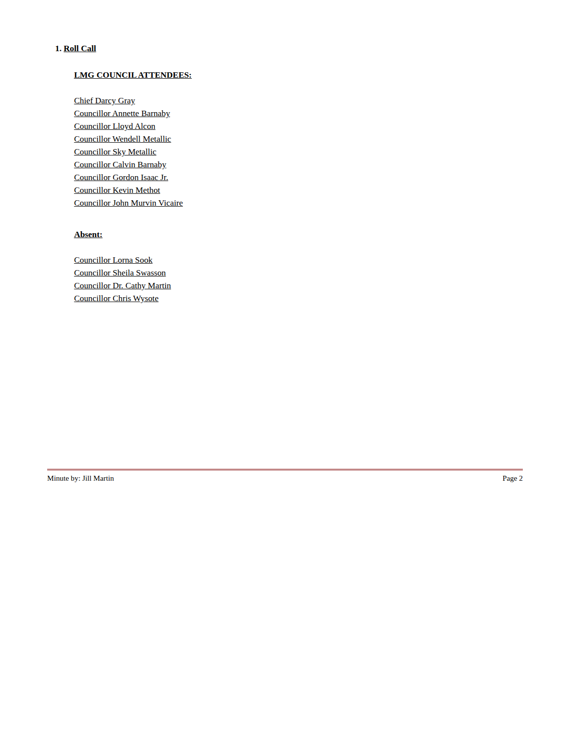Roll Call
LMG COUNCIL ATTENDEES:
Chief Darcy Gray
Councillor Annette Barnaby
Councillor Lloyd Alcon
Councillor Wendell Metallic
Councillor Sky Metallic
Councillor Calvin Barnaby
Councillor Gordon Isaac Jr.
Councillor Kevin Methot
Councillor John Murvin Vicaire
Absent:
Councillor Lorna Sook
Councillor Sheila Swasson
Councillor Dr. Cathy Martin
Councillor Chris Wysote
Minute by: Jill Martin Page 2